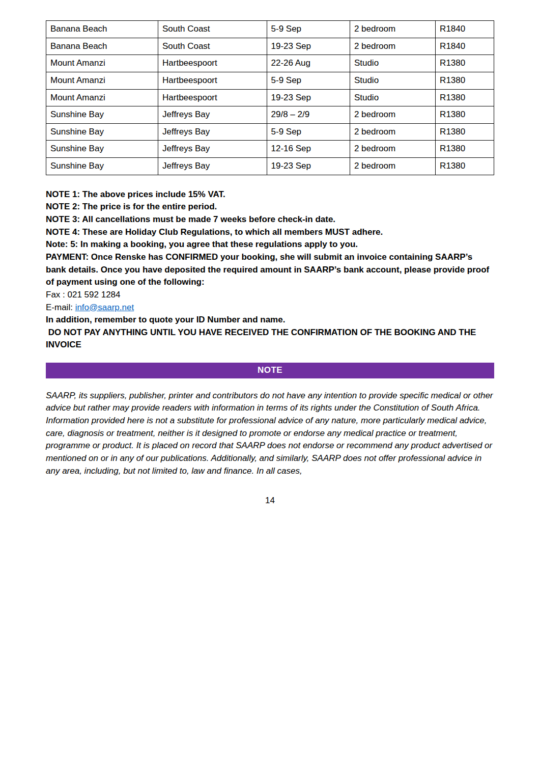| Banana Beach | South Coast | 5-9 Sep | 2 bedroom | R1840 |
| Banana Beach | South Coast | 19-23 Sep | 2 bedroom | R1840 |
| Mount Amanzi | Hartbeespoort | 22-26 Aug | Studio | R1380 |
| Mount Amanzi | Hartbeespoort | 5-9 Sep | Studio | R1380 |
| Mount Amanzi | Hartbeespoort | 19-23 Sep | Studio | R1380 |
| Sunshine Bay | Jeffreys Bay | 29/8 – 2/9 | 2 bedroom | R1380 |
| Sunshine Bay | Jeffreys Bay | 5-9 Sep | 2 bedroom | R1380 |
| Sunshine Bay | Jeffreys Bay | 12-16 Sep | 2 bedroom | R1380 |
| Sunshine Bay | Jeffreys Bay | 19-23 Sep | 2 bedroom | R1380 |
NOTE 1: The above prices include 15% VAT.
NOTE 2: The price is for the entire period.
NOTE 3: All cancellations must be made 7 weeks before check-in date.
NOTE 4: These are Holiday Club Regulations, to which all members MUST adhere.
Note: 5: In making a booking, you agree that these regulations apply to you.
PAYMENT: Once Renske has CONFIRMED your booking, she will submit an invoice containing SAARP’s bank details. Once you have deposited the required amount in SAARP’s bank account, please provide proof of payment using one of the following:
Fax : 021 592 1284
E-mail: info@saarp.net
In addition, remember to quote your ID Number and name.
DO NOT PAY ANYTHING UNTIL YOU HAVE RECEIVED THE CONFIRMATION OF THE BOOKING AND THE INVOICE
NOTE
SAARP, its suppliers, publisher, printer and contributors do not have any intention to provide specific medical or other advice but rather may provide readers with information in terms of its rights under the Constitution of South Africa. Information provided here is not a substitute for professional advice of any nature, more particularly medical advice, care, diagnosis or treatment, neither is it designed to promote or endorse any medical practice or treatment, programme or product. It is placed on record that SAARP does not endorse or recommend any product advertised or mentioned on or in any of our publications. Additionally, and similarly, SAARP does not offer professional advice in any area, including, but not limited to, law and finance. In all cases,
14